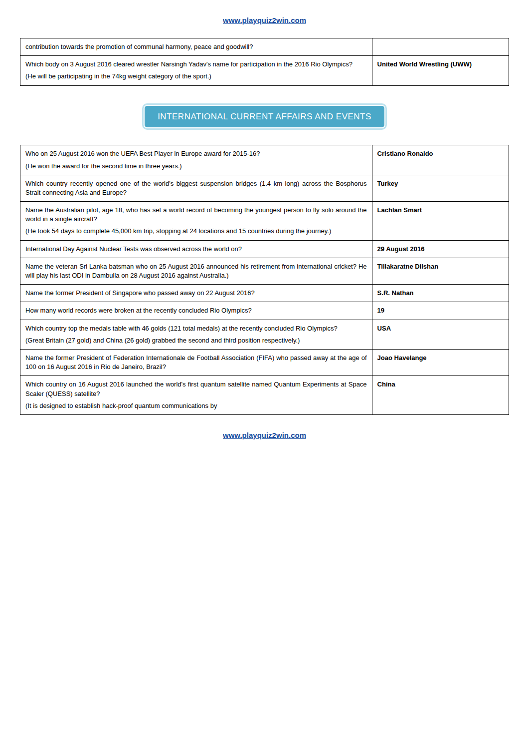www.playquiz2win.com
| contribution towards the promotion of communal harmony, peace and goodwill? | |
| Which body on 3 August 2016 cleared wrestler Narsingh Yadav's name for participation in the 2016 Rio Olympics? (He will be participating in the 74kg weight category of the sport.) | United World Wrestling (UWW) |
INTERNATIONAL CURRENT AFFAIRS AND EVENTS
| Who on 25 August 2016 won the UEFA Best Player in Europe award for 2015-16? (He won the award for the second time in three years.) | Cristiano Ronaldo |
| Which country recently opened one of the world's biggest suspension bridges (1.4 km long) across the Bosphorus Strait connecting Asia and Europe? | Turkey |
| Name the Australian pilot, age 18, who has set a world record of becoming the youngest person to fly solo around the world in a single aircraft? (He took 54 days to complete 45,000 km trip, stopping at 24 locations and 15 countries during the journey.) | Lachlan Smart |
| International Day Against Nuclear Tests was observed across the world on? | 29 August 2016 |
| Name the veteran Sri Lanka batsman who on 25 August 2016 announced his retirement from international cricket? He will play his last ODI in Dambulla on 28 August 2016 against Australia.) | Tillakaratne Dilshan |
| Name the former President of Singapore who passed away on 22 August 2016? | S.R. Nathan |
| How many world records were broken at the recently concluded Rio Olympics? | 19 |
| Which country top the medals table with 46 golds (121 total medals) at the recently concluded Rio Olympics? (Great Britain (27 gold) and China (26 gold) grabbed the second and third position respectively.) | USA |
| Name the former President of Federation Internationale de Football Association (FIFA) who passed away at the age of 100 on 16 August 2016 in Rio de Janeiro, Brazil? | Joao Havelange |
| Which country on 16 August 2016 launched the world's first quantum satellite named Quantum Experiments at Space Scaler (QUESS) satellite? (It is designed to establish hack-proof quantum communications by | China |
www.playquiz2win.com